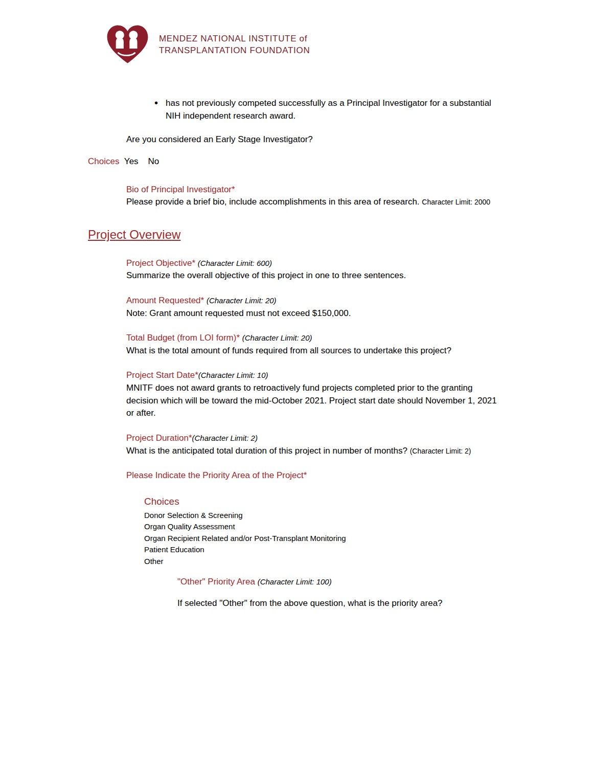Mendez National Institute of
Transplantation Foundation
has not previously competed successfully as a Principal Investigator for a substantial NIH independent research award.
Are you considered an Early Stage Investigator?
Choices Yes No
Bio of Principal Investigator*
Please provide a brief bio, include accomplishments in this area of research. Character Limit: 2000
Project Overview
Project Objective* (Character Limit: 600)
Summarize the overall objective of this project in one to three sentences.
Amount Requested* (Character Limit: 20)
Note: Grant amount requested must not exceed $150,000.
Total Budget (from LOI form)* (Character Limit: 20)
What is the total amount of funds required from all sources to undertake this project?
Project Start Date*(Character Limit: 10)
MNITF does not award grants to retroactively fund projects completed prior to the granting decision which will be toward the mid-October 2021. Project start date should November 1, 2021 or after.
Project Duration*(Character Limit: 2)
What is the anticipated total duration of this project in number of months? (Character Limit: 2)
Please Indicate the Priority Area of the Project*
Choices
Donor Selection & Screening
Organ Quality Assessment
Organ Recipient Related and/or Post-Transplant Monitoring
Patient Education
Other
"Other" Priority Area (Character Limit: 100)
If selected "Other" from the above question, what is the priority area?